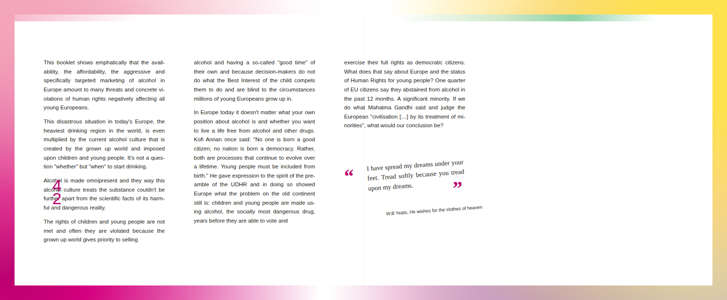4
2
This booklet shows emphatically that the availability, the affordability, the aggressive and specifically targeted marketing of alcohol in Europe amount to many threats and concrete violations of human rights negatively affecting all young Europeans.
This disastrous situation in today's Europe, the heaviest drinking region in the world, is even multiplied by the current alcohol culture that is created by the grown up world and imposed upon children and young people. It's not a question "whether" but "when" to start drinking.
Alcohol is made omnipresent and they way this alcohol culture treats the substance couldn't be further apart from the scientific facts of its harmful and dangerous reality.
The rights of children and young people are not met and often they are violated because the grown up world gives priority to selling
alcohol and having a so-called "good time" of their own and because decision-makers do not do what the Best Interest of the child compels them to do and are blind to the circumstances millions of young Europeans grow up in.
In Europe today it doesn't matter what your own position about alcohol is and whether you want to live a life free from alcohol and other drugs. Kofi Annan once said: "No one is born a good citizen; no nation is born a democracy. Rather, both are processes that continue to evolve over a lifetime. Young people must be included from birth." He gave expression to the spirit of the preamble of the UDHR and in doing so showed Europe what the problem on the old continent still is: children and young people are made using alcohol, the socially most dangerous drug, years before they are able to vote and
exercise their full rights as democratic citizens. What does that say about Europe and the status of Human Rights for young people? One quarter of EU citizens say they abstained from alcohol in the past 12 months. A significant minority. If we do what Mahatma Gandhi said and judge the European "civilisation […] by its treatment of minorities", what would our conclusion be?
“ ”
I have spread my dreams under your feet. Tread softly because you tread upon my dreams.
W.B Yeats, He wishes for the clothes of heaven